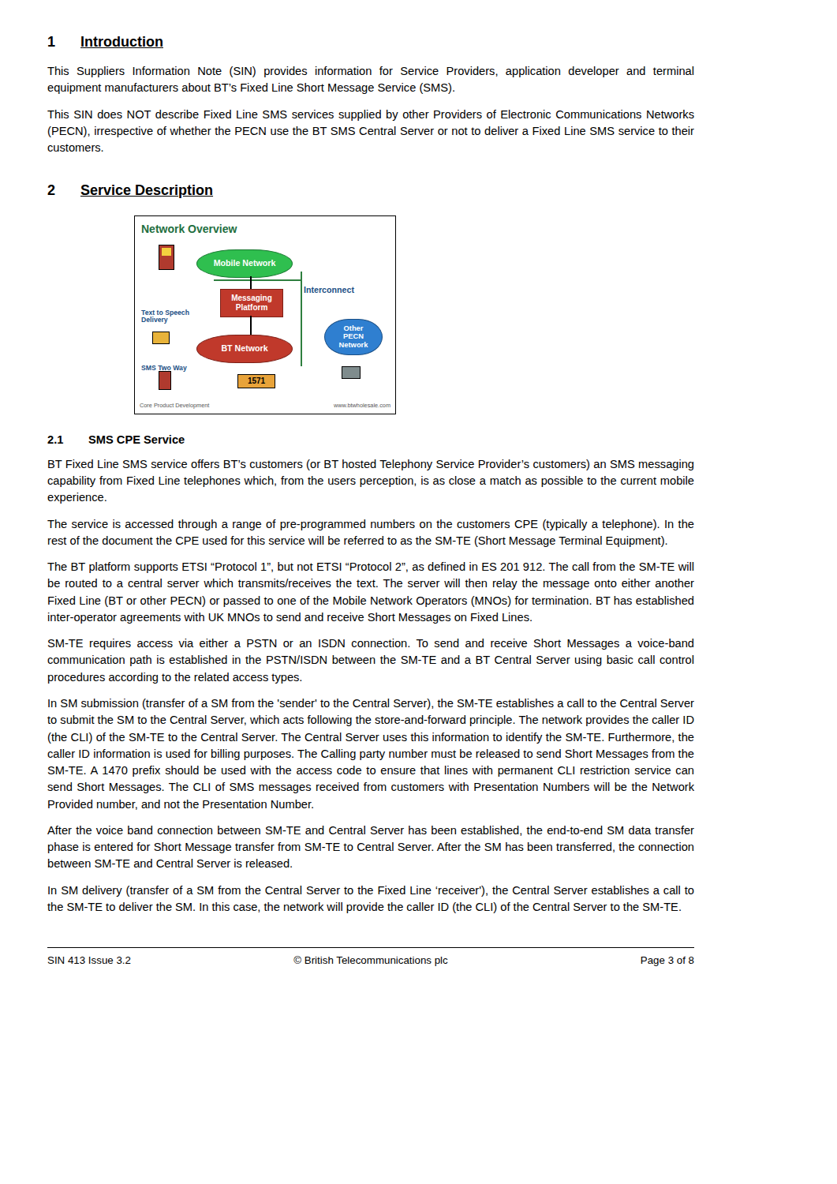1 Introduction
This Suppliers Information Note (SIN) provides information for Service Providers, application developer and terminal equipment manufacturers about BT’s Fixed Line Short Message Service (SMS).
This SIN does NOT describe Fixed Line SMS services supplied by other Providers of Electronic Communications Networks (PECN), irrespective of whether the PECN use the BT SMS Central Server or not to deliver a Fixed Line SMS service to their customers.
2 Service Description
Network Overview
Mobile Network
BT Network
Other
PECN
Network
Messaging
Platform
Interconnect
Text to Speech
Delivery
SMS Two Way
1571
Core Product Development
www.btwholesale.com
2.1 SMS CPE Service
BT Fixed Line SMS service offers BT’s customers (or BT hosted Telephony Service Provider’s customers) an SMS messaging capability from Fixed Line telephones which, from the users perception, is as close a match as possible to the current mobile experience.
The service is accessed through a range of pre-programmed numbers on the customers CPE (typically a telephone). In the rest of the document the CPE used for this service will be referred to as the SM-TE (Short Message Terminal Equipment).
The BT platform supports ETSI “Protocol 1”, but not ETSI “Protocol 2”, as defined in ES 201 912. The call from the SM-TE will be routed to a central server which transmits/receives the text. The server will then relay the message onto either another Fixed Line (BT or other PECN) or passed to one of the Mobile Network Operators (MNOs) for termination. BT has established inter-operator agreements with UK MNOs to send and receive Short Messages on Fixed Lines.
SM-TE requires access via either a PSTN or an ISDN connection. To send and receive Short Messages a voice-band communication path is established in the PSTN/ISDN between the SM-TE and a BT Central Server using basic call control procedures according to the related access types.
In SM submission (transfer of a SM from the 'sender' to the Central Server), the SM-TE establishes a call to the Central Server to submit the SM to the Central Server, which acts following the store-and-forward principle. The network provides the caller ID (the CLI) of the SM-TE to the Central Server. The Central Server uses this information to identify the SM-TE. Furthermore, the caller ID information is used for billing purposes. The Calling party number must be released to send Short Messages from the SM-TE. A 1470 prefix should be used with the access code to ensure that lines with permanent CLI restriction service can send Short Messages. The CLI of SMS messages received from customers with Presentation Numbers will be the Network Provided number, and not the Presentation Number.
After the voice band connection between SM-TE and Central Server has been established, the end-to-end SM data transfer phase is entered for Short Message transfer from SM-TE to Central Server. After the SM has been transferred, the connection between SM-TE and Central Server is released.
In SM delivery (transfer of a SM from the Central Server to the Fixed Line ‘receiver'), the Central Server establishes a call to the SM-TE to deliver the SM. In this case, the network will provide the caller ID (the CLI) of the Central Server to the SM-TE.
SIN 413 Issue 3.2
© British Telecommunications plc
Page 3 of 8